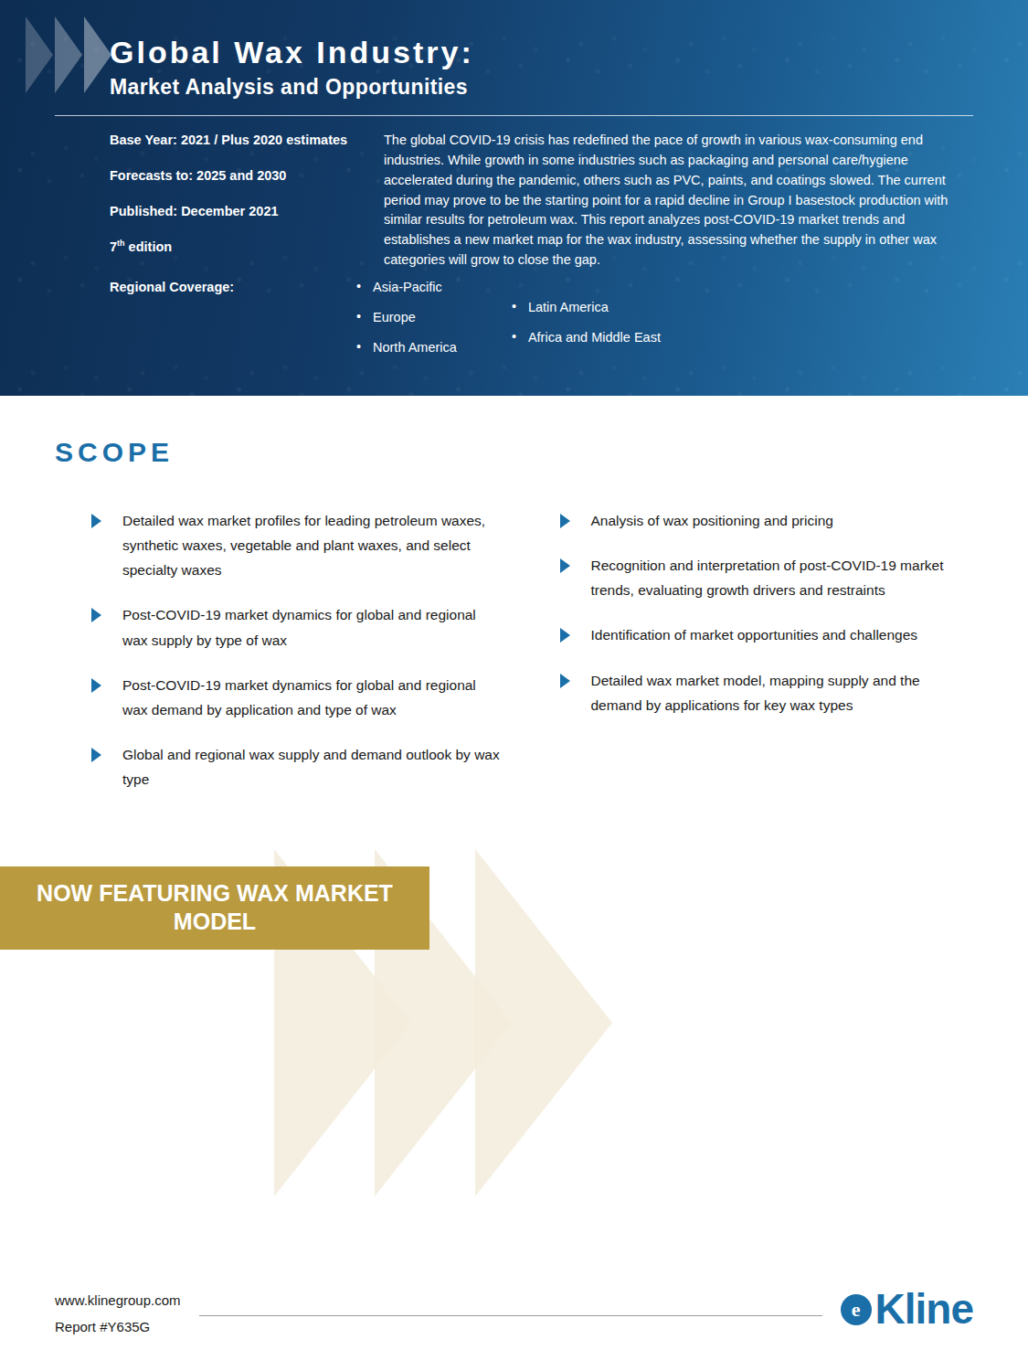Global Wax Industry:
Market Analysis and Opportunities
Base Year: 2021 / Plus 2020 estimates
Forecasts to: 2025 and 2030
Published: December 2021
7th edition
The global COVID-19 crisis has redefined the pace of growth in various wax-consuming end industries. While growth in some industries such as packaging and personal care/hygiene accelerated during the pandemic, others such as PVC, paints, and coatings slowed. The current period may prove to be the starting point for a rapid decline in Group I basestock production with similar results for petroleum wax. This report analyzes post-COVID-19 market trends and establishes a new market map for the wax industry, assessing whether the supply in other wax categories will grow to close the gap.
Regional Coverage:
Asia-Pacific
Europe
North America
Latin America
Africa and Middle East
SCOPE
Detailed wax market profiles for leading petroleum waxes, synthetic waxes, vegetable and plant waxes, and select specialty waxes
Post-COVID-19 market dynamics for global and regional wax supply by type of wax
Post-COVID-19 market dynamics for global and regional wax demand by application and type of wax
Global and regional wax supply and demand outlook by wax type
Analysis of wax positioning and pricing
Recognition and interpretation of post-COVID-19 market trends, evaluating growth drivers and restraints
Identification of market opportunities and challenges
Detailed wax market model, mapping supply and the demand by applications for key wax types
NOW FEATURING WAX MARKET MODEL
www.klinegroup.com
Report #Y635G
eKline